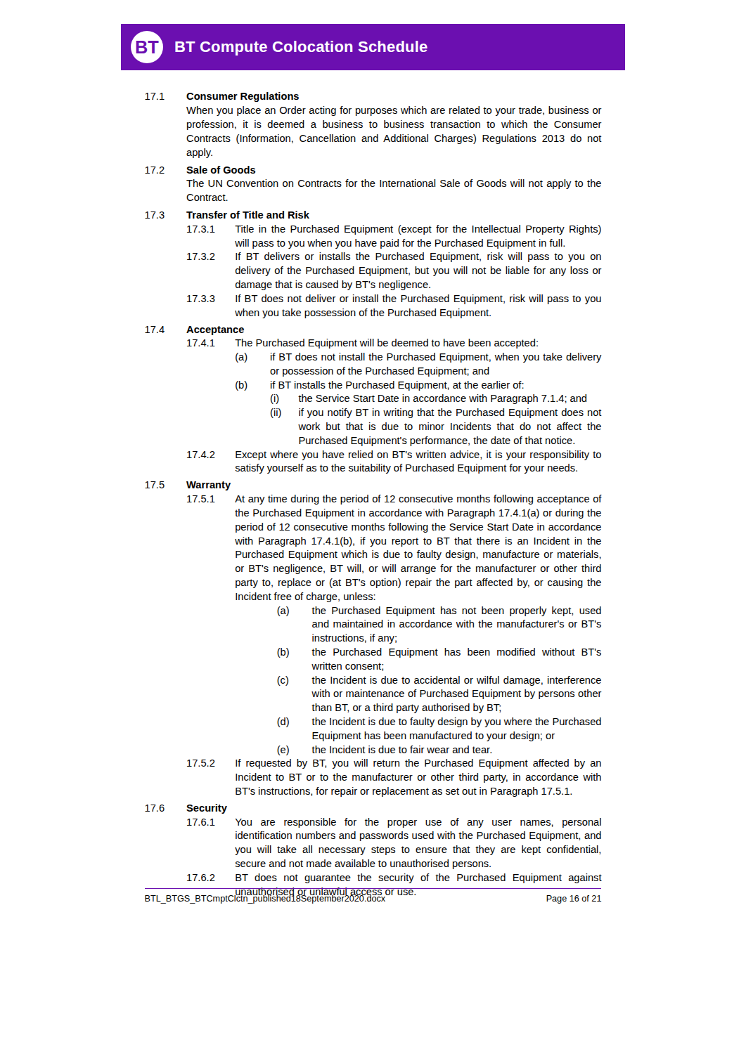BT
BT Compute Colocation Schedule
17.1
Consumer Regulations
When you place an Order acting for purposes which are related to your trade, business or profession, it is deemed a business to business transaction to which the Consumer Contracts (Information, Cancellation and Additional Charges) Regulations 2013 do not apply.
17.2
Sale of Goods
The UN Convention on Contracts for the International Sale of Goods will not apply to the Contract.
17.3
Transfer of Title and Risk
17.3.1
Title in the Purchased Equipment (except for the Intellectual Property Rights) will pass to you when you have paid for the Purchased Equipment in full.
17.3.2
If BT delivers or installs the Purchased Equipment, risk will pass to you on delivery of the Purchased Equipment, but you will not be liable for any loss or damage that is caused by BT's negligence.
17.3.3
If BT does not deliver or install the Purchased Equipment, risk will pass to you when you take possession of the Purchased Equipment.
17.4
Acceptance
17.4.1
The Purchased Equipment will be deemed to have been accepted:
(a)
if BT does not install the Purchased Equipment, when you take delivery or possession of the Purchased Equipment; and
(b)
if BT installs the Purchased Equipment, at the earlier of:
(i)
the Service Start Date in accordance with Paragraph 7.1.4; and
(ii)
if you notify BT in writing that the Purchased Equipment does not work but that is due to minor Incidents that do not affect the Purchased Equipment's performance, the date of that notice.
17.4.2
Except where you have relied on BT's written advice, it is your responsibility to satisfy yourself as to the suitability of Purchased Equipment for your needs.
17.5
Warranty
17.5.1
At any time during the period of 12 consecutive months following acceptance of the Purchased Equipment in accordance with Paragraph 17.4.1(a) or during the period of 12 consecutive months following the Service Start Date in accordance with Paragraph 17.4.1(b), if you report to BT that there is an Incident in the Purchased Equipment which is due to faulty design, manufacture or materials, or BT's negligence, BT will, or will arrange for the manufacturer or other third party to, replace or (at BT's option) repair the part affected by, or causing the Incident free of charge, unless:
(a)
the Purchased Equipment has not been properly kept, used and maintained in accordance with the manufacturer's or BT's instructions, if any;
(b)
the Purchased Equipment has been modified without BT's written consent;
(c)
the Incident is due to accidental or wilful damage, interference with or maintenance of Purchased Equipment by persons other than BT, or a third party authorised by BT;
(d)
the Incident is due to faulty design by you where the Purchased Equipment has been manufactured to your design; or
(e)
the Incident is due to fair wear and tear.
17.5.2
If requested by BT, you will return the Purchased Equipment affected by an Incident to BT or to the manufacturer or other third party, in accordance with BT's instructions, for repair or replacement as set out in Paragraph 17.5.1.
17.6
Security
17.6.1
You are responsible for the proper use of any user names, personal identification numbers and passwords used with the Purchased Equipment, and you will take all necessary steps to ensure that they are kept confidential, secure and not made available to unauthorised persons.
17.6.2
BT does not guarantee the security of the Purchased Equipment against unauthorised or unlawful access or use.
BTL_BTGS_BTCmptClctn_published18September2020.docx Page 16 of 21